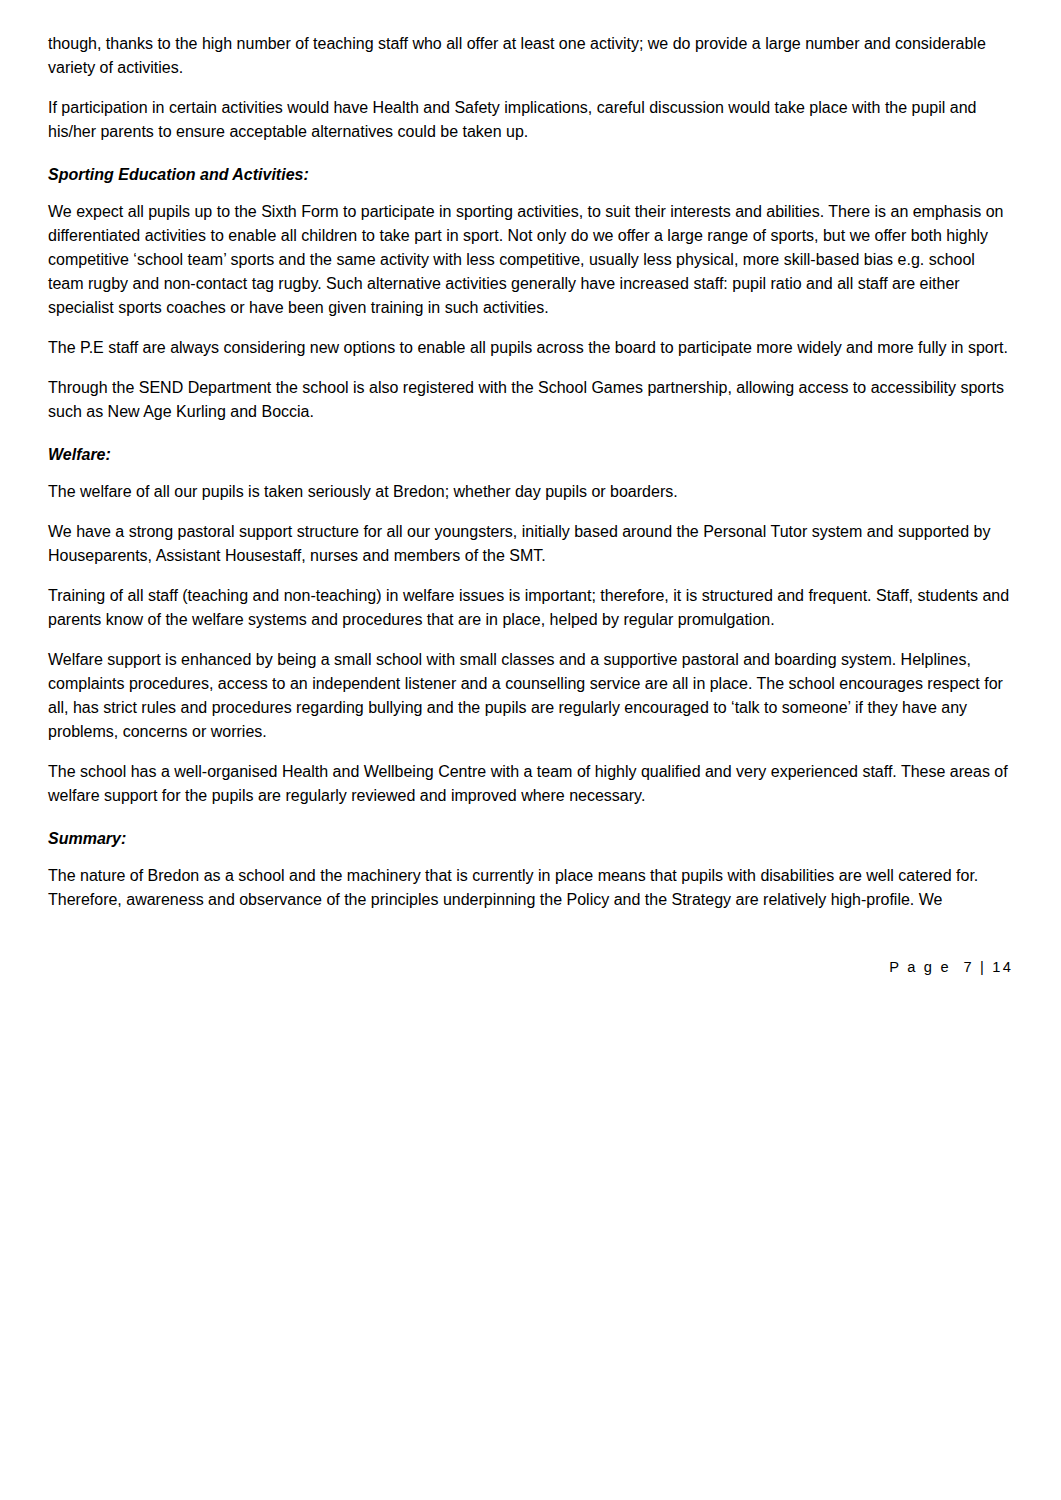though, thanks to the high number of teaching staff who all offer at least one activity; we do provide a large number and considerable variety of activities.
If participation in certain activities would have Health and Safety implications, careful discussion would take place with the pupil and his/her parents to ensure acceptable alternatives could be taken up.
Sporting Education and Activities:
We expect all pupils up to the Sixth Form to participate in sporting activities, to suit their interests and abilities. There is an emphasis on differentiated activities to enable all children to take part in sport. Not only do we offer a large range of sports, but we offer both highly competitive ‘school team’ sports and the same activity with less competitive, usually less physical, more skill-based bias e.g. school team rugby and non-contact tag rugby. Such alternative activities generally have increased staff: pupil ratio and all staff are either specialist sports coaches or have been given training in such activities.
The P.E staff are always considering new options to enable all pupils across the board to participate more widely and more fully in sport.
Through the SEND Department the school is also registered with the School Games partnership, allowing access to accessibility sports such as New Age Kurling and Boccia.
Welfare:
The welfare of all our pupils is taken seriously at Bredon; whether day pupils or boarders.
We have a strong pastoral support structure for all our youngsters, initially based around the Personal Tutor system and supported by Houseparents, Assistant Housestaff, nurses and members of the SMT.
Training of all staff (teaching and non-teaching) in welfare issues is important; therefore, it is structured and frequent. Staff, students and parents know of the welfare systems and procedures that are in place, helped by regular promulgation.
Welfare support is enhanced by being a small school with small classes and a supportive pastoral and boarding system. Helplines, complaints procedures, access to an independent listener and a counselling service are all in place. The school encourages respect for all, has strict rules and procedures regarding bullying and the pupils are regularly encouraged to ‘talk to someone’ if they have any problems, concerns or worries.
The school has a well-organised Health and Wellbeing Centre with a team of highly qualified and very experienced staff. These areas of welfare support for the pupils are regularly reviewed and improved where necessary.
Summary:
The nature of Bredon as a school and the machinery that is currently in place means that pupils with disabilities are well catered for. Therefore, awareness and observance of the principles underpinning the Policy and the Strategy are relatively high-profile. We
P a g e 7 | 14